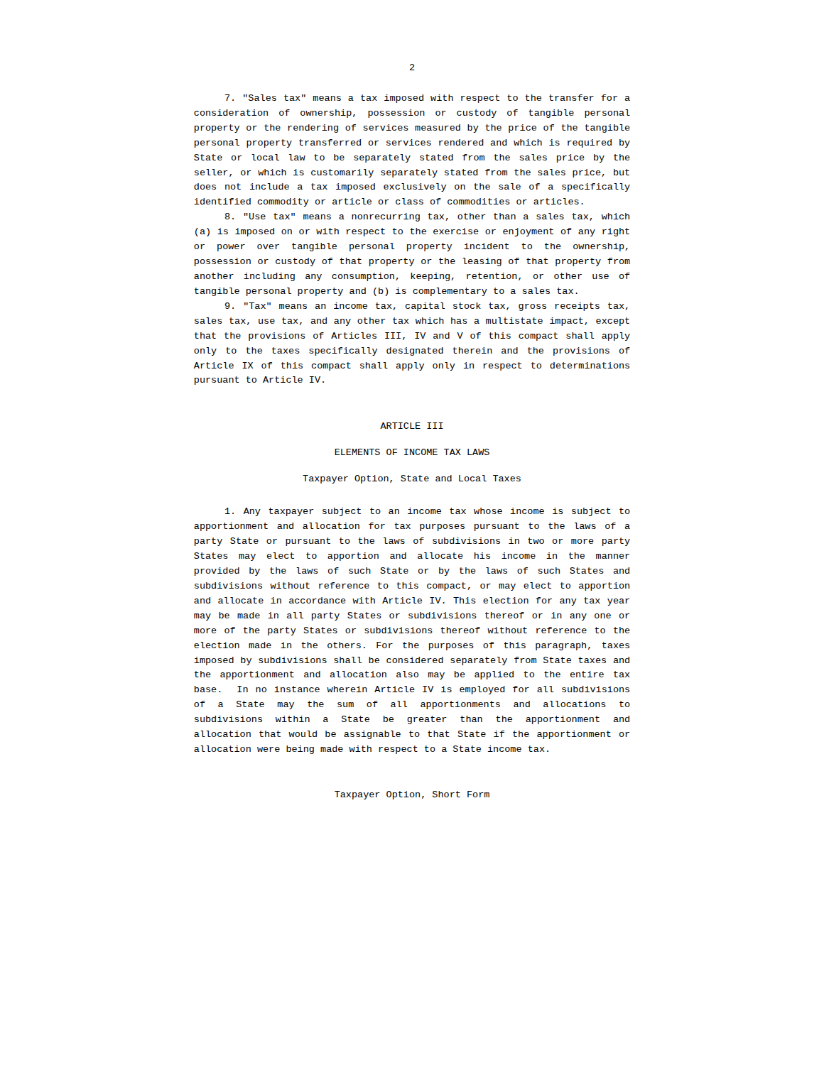2
7. "Sales tax" means a tax imposed with respect to the transfer for a consideration of ownership, possession or custody of tangible personal property or the rendering of services measured by the price of the tangible personal property transferred or services rendered and which is required by State or local law to be separately stated from the sales price by the seller, or which is customarily separately stated from the sales price, but does not include a tax imposed exclusively on the sale of a specifically identified commodity or article or class of commodities or articles.
8. "Use tax" means a nonrecurring tax, other than a sales tax, which (a) is imposed on or with respect to the exercise or enjoyment of any right or power over tangible personal property incident to the ownership, possession or custody of that property or the leasing of that property from another including any consumption, keeping, retention, or other use of tangible personal property and (b) is complementary to a sales tax.
9. "Tax" means an income tax, capital stock tax, gross receipts tax, sales tax, use tax, and any other tax which has a multistate impact, except that the provisions of Articles III, IV and V of this compact shall apply only to the taxes specifically designated therein and the provisions of Article IX of this compact shall apply only in respect to determinations pursuant to Article IV.
ARTICLE III
ELEMENTS OF INCOME TAX LAWS
Taxpayer Option, State and Local Taxes
1. Any taxpayer subject to an income tax whose income is subject to apportionment and allocation for tax purposes pursuant to the laws of a party State or pursuant to the laws of subdivisions in two or more party States may elect to apportion and allocate his income in the manner provided by the laws of such State or by the laws of such States and subdivisions without reference to this compact, or may elect to apportion and allocate in accordance with Article IV. This election for any tax year may be made in all party States or subdivisions thereof or in any one or more of the party States or subdivisions thereof without reference to the election made in the others. For the purposes of this paragraph, taxes imposed by subdivisions shall be considered separately from State taxes and the apportionment and allocation also may be applied to the entire tax base. In no instance wherein Article IV is employed for all subdivisions of a State may the sum of all apportionments and allocations to subdivisions within a State be greater than the apportionment and allocation that would be assignable to that State if the apportionment or allocation were being made with respect to a State income tax.
Taxpayer Option, Short Form